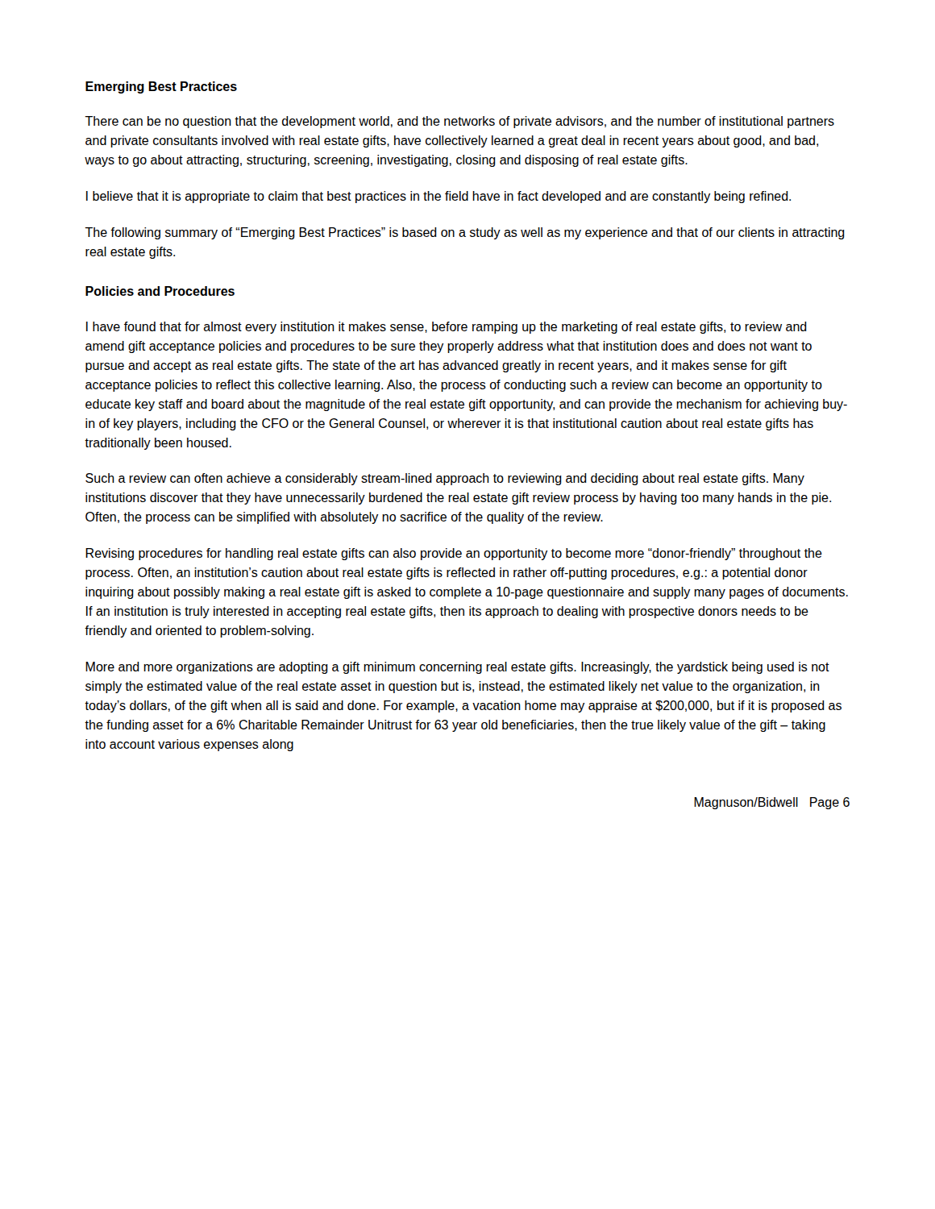Emerging Best Practices
There can be no question that the development world, and the networks of private advisors, and the number of institutional partners and private consultants involved with real estate gifts, have collectively learned a great deal in recent years about good, and bad, ways to go about attracting, structuring, screening, investigating, closing and disposing of real estate gifts.
I believe that it is appropriate to claim that best practices in the field have in fact developed and are constantly being refined.
The following summary of “Emerging Best Practices” is based on a study as well as my experience and that of our clients in attracting real estate gifts.
Policies and Procedures
I have found that for almost every institution it makes sense, before ramping up the marketing of real estate gifts, to review and amend gift acceptance policies and procedures to be sure they properly address what that institution does and does not want to pursue and accept as real estate gifts. The state of the art has advanced greatly in recent years, and it makes sense for gift acceptance policies to reflect this collective learning. Also, the process of conducting such a review can become an opportunity to educate key staff and board about the magnitude of the real estate gift opportunity, and can provide the mechanism for achieving buy-in of key players, including the CFO or the General Counsel, or wherever it is that institutional caution about real estate gifts has traditionally been housed.
Such a review can often achieve a considerably stream-lined approach to reviewing and deciding about real estate gifts. Many institutions discover that they have unnecessarily burdened the real estate gift review process by having too many hands in the pie. Often, the process can be simplified with absolutely no sacrifice of the quality of the review.
Revising procedures for handling real estate gifts can also provide an opportunity to become more “donor-friendly” throughout the process. Often, an institution’s caution about real estate gifts is reflected in rather off-putting procedures, e.g.: a potential donor inquiring about possibly making a real estate gift is asked to complete a 10-page questionnaire and supply many pages of documents. If an institution is truly interested in accepting real estate gifts, then its approach to dealing with prospective donors needs to be friendly and oriented to problem-solving.
More and more organizations are adopting a gift minimum concerning real estate gifts. Increasingly, the yardstick being used is not simply the estimated value of the real estate asset in question but is, instead, the estimated likely net value to the organization, in today’s dollars, of the gift when all is said and done. For example, a vacation home may appraise at $200,000, but if it is proposed as the funding asset for a 6% Charitable Remainder Unitrust for 63 year old beneficiaries, then the true likely value of the gift – taking into account various expenses along
Magnuson/Bidwell Page 6